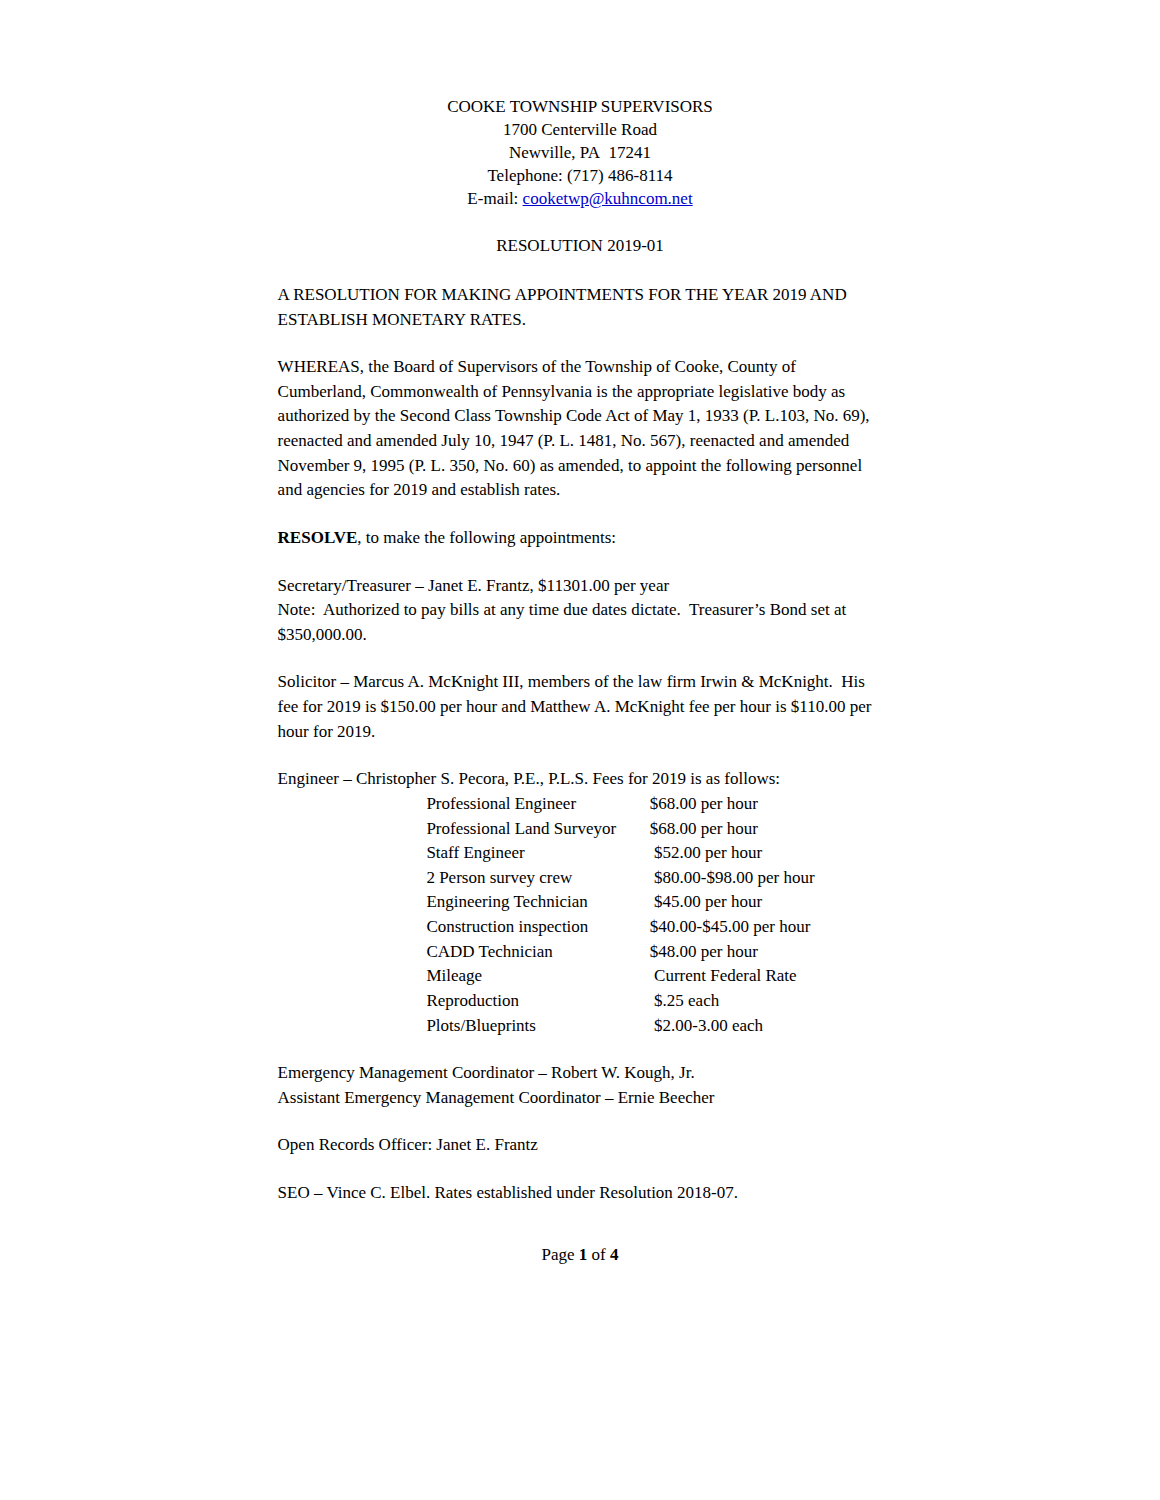COOKE TOWNSHIP SUPERVISORS
1700 Centerville Road
Newville, PA 17241
Telephone: (717) 486-8114
E-mail: cooketwp@kuhncom.net
RESOLUTION 2019-01
A RESOLUTION FOR MAKING APPOINTMENTS FOR THE YEAR 2019 AND ESTABLISH MONETARY RATES.
WHEREAS, the Board of Supervisors of the Township of Cooke, County of Cumberland, Commonwealth of Pennsylvania is the appropriate legislative body as authorized by the Second Class Township Code Act of May 1, 1933 (P. L.103, No. 69), reenacted and amended July 10, 1947 (P. L. 1481, No. 567), reenacted and amended November 9, 1995 (P. L. 350, No. 60) as amended, to appoint the following personnel and agencies for 2019 and establish rates.
RESOLVE, to make the following appointments:
Secretary/Treasurer – Janet E. Frantz, $11301.00 per year
Note: Authorized to pay bills at any time due dates dictate. Treasurer’s Bond set at $350,000.00.
Solicitor – Marcus A. McKnight III, members of the law firm Irwin & McKnight. His fee for 2019 is $150.00 per hour and Matthew A. McKnight fee per hour is $110.00 per hour for 2019.
Engineer – Christopher S. Pecora, P.E., P.L.S. Fees for 2019 is as follows:
| Professional Engineer | $68.00 per hour |
| Professional Land Surveyor | $68.00 per hour |
| Staff Engineer | $52.00 per hour |
| 2 Person survey crew | $80.00-$98.00 per hour |
| Engineering Technician | $45.00 per hour |
| Construction inspection | $40.00-$45.00 per hour |
| CADD Technician | $48.00 per hour |
| Mileage | Current Federal Rate |
| Reproduction | $.25 each |
| Plots/Blueprints | $2.00-3.00 each |
Emergency Management Coordinator – Robert W. Kough, Jr.
Assistant Emergency Management Coordinator – Ernie Beecher
Open Records Officer: Janet E. Frantz
SEO – Vince C. Elbel. Rates established under Resolution 2018-07.
Page 1 of 4